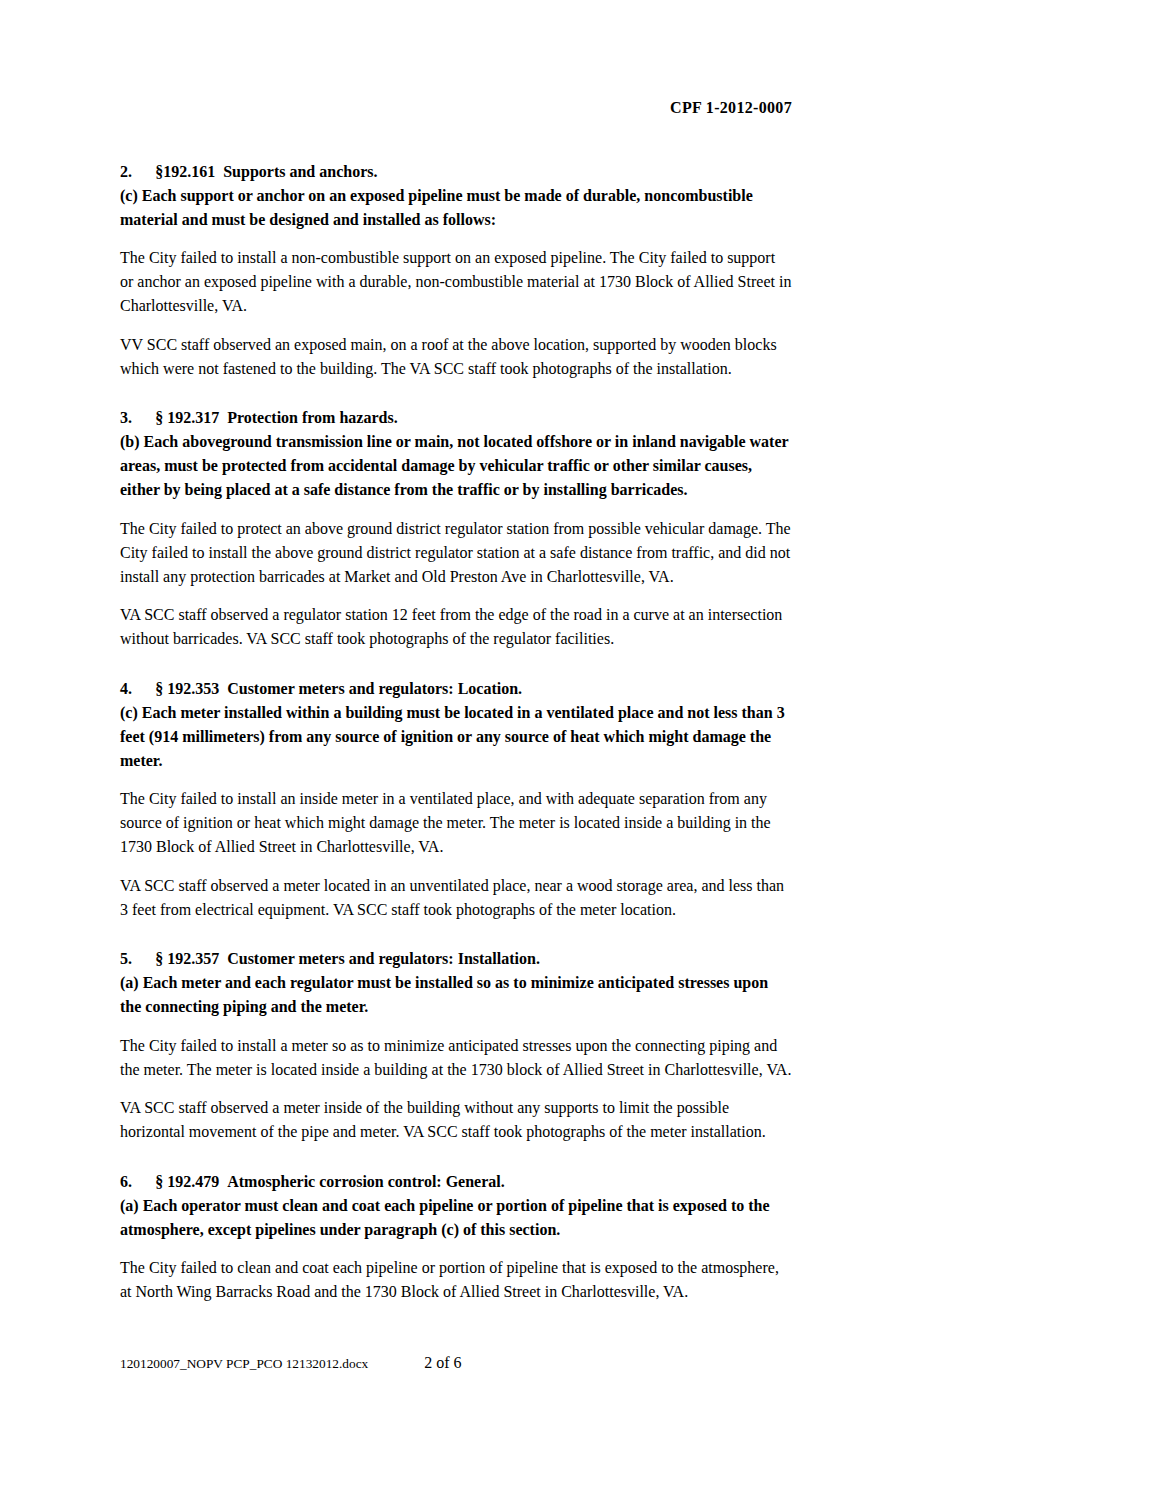CPF 1-2012-0007
2.§192.161 Supports and anchors.
(c) Each support or anchor on an exposed pipeline must be made of durable, noncombustible material and must be designed and installed as follows:
The City failed to install a non-combustible support on an exposed pipeline. The City failed to support or anchor an exposed pipeline with a durable, non-combustible material at 1730 Block of Allied Street in Charlottesville, VA.
VV SCC staff observed an exposed main, on a roof at the above location, supported by wooden blocks which were not fastened to the building. The VA SCC staff took photographs of the installation.
3.§ 192.317 Protection from hazards.
(b) Each aboveground transmission line or main, not located offshore or in inland navigable water areas, must be protected from accidental damage by vehicular traffic or other similar causes, either by being placed at a safe distance from the traffic or by installing barricades.
The City failed to protect an above ground district regulator station from possible vehicular damage. The City failed to install the above ground district regulator station at a safe distance from traffic, and did not install any protection barricades at Market and Old Preston Ave in Charlottesville, VA.
VA SCC staff observed a regulator station 12 feet from the edge of the road in a curve at an intersection without barricades. VA SCC staff took photographs of the regulator facilities.
4.§ 192.353 Customer meters and regulators: Location.
(c) Each meter installed within a building must be located in a ventilated place and not less than 3 feet (914 millimeters) from any source of ignition or any source of heat which might damage the meter.
The City failed to install an inside meter in a ventilated place, and with adequate separation from any source of ignition or heat which might damage the meter. The meter is located inside a building in the 1730 Block of Allied Street in Charlottesville, VA.
VA SCC staff observed a meter located in an unventilated place, near a wood storage area, and less than 3 feet from electrical equipment. VA SCC staff took photographs of the meter location.
5.§ 192.357 Customer meters and regulators: Installation.
(a) Each meter and each regulator must be installed so as to minimize anticipated stresses upon the connecting piping and the meter.
The City failed to install a meter so as to minimize anticipated stresses upon the connecting piping and the meter. The meter is located inside a building at the 1730 block of Allied Street in Charlottesville, VA.
VA SCC staff observed a meter inside of the building without any supports to limit the possible horizontal movement of the pipe and meter. VA SCC staff took photographs of the meter installation.
6.§ 192.479 Atmospheric corrosion control: General.
(a) Each operator must clean and coat each pipeline or portion of pipeline that is exposed to the atmosphere, except pipelines under paragraph (c) of this section.
The City failed to clean and coat each pipeline or portion of pipeline that is exposed to the atmosphere, at North Wing Barracks Road and the 1730 Block of Allied Street in Charlottesville, VA.
120120007_NOPV PCP_PCO 12132012.docx 2 of 6